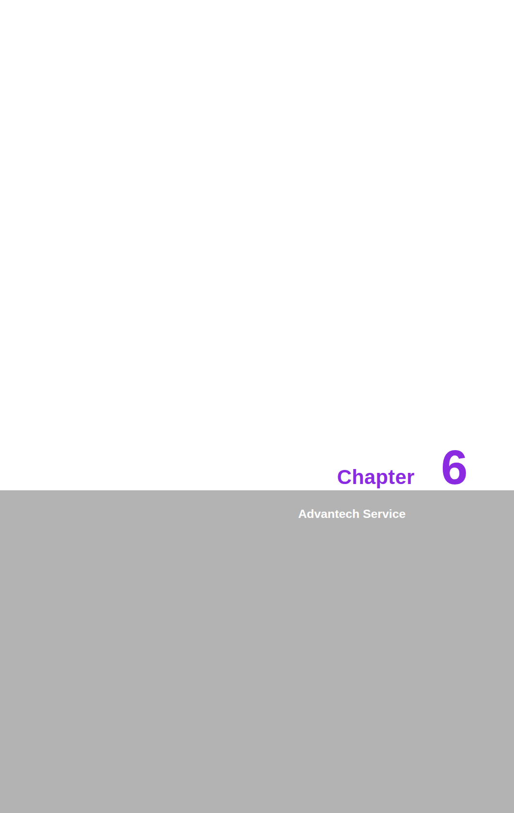Chapter 6
Advantech Service